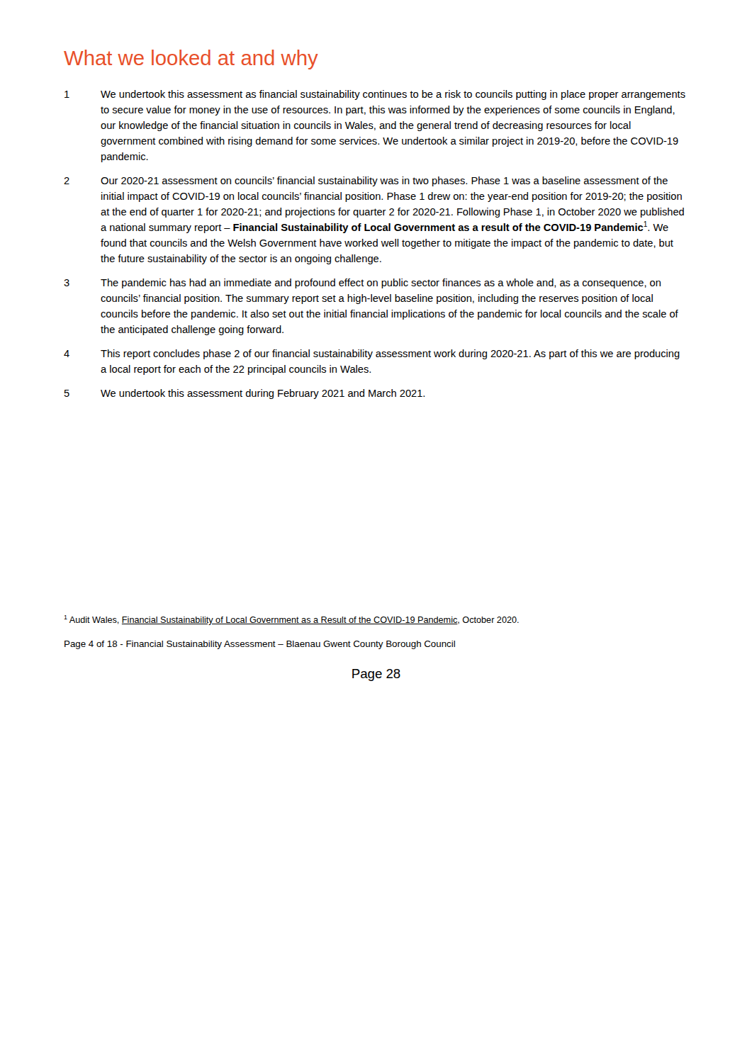What we looked at and why
We undertook this assessment as financial sustainability continues to be a risk to councils putting in place proper arrangements to secure value for money in the use of resources. In part, this was informed by the experiences of some councils in England, our knowledge of the financial situation in councils in Wales, and the general trend of decreasing resources for local government combined with rising demand for some services. We undertook a similar project in 2019-20, before the COVID-19 pandemic.
Our 2020-21 assessment on councils’ financial sustainability was in two phases. Phase 1 was a baseline assessment of the initial impact of COVID-19 on local councils’ financial position. Phase 1 drew on: the year-end position for 2019-20; the position at the end of quarter 1 for 2020-21; and projections for quarter 2 for 2020-21. Following Phase 1, in October 2020 we published a national summary report – Financial Sustainability of Local Government as a result of the COVID-19 Pandemic1. We found that councils and the Welsh Government have worked well together to mitigate the impact of the pandemic to date, but the future sustainability of the sector is an ongoing challenge.
The pandemic has had an immediate and profound effect on public sector finances as a whole and, as a consequence, on councils’ financial position. The summary report set a high-level baseline position, including the reserves position of local councils before the pandemic. It also set out the initial financial implications of the pandemic for local councils and the scale of the anticipated challenge going forward.
This report concludes phase 2 of our financial sustainability assessment work during 2020-21. As part of this we are producing a local report for each of the 22 principal councils in Wales.
We undertook this assessment during February 2021 and March 2021.
1 Audit Wales, Financial Sustainability of Local Government as a Result of the COVID-19 Pandemic, October 2020.
Page 4 of 18 - Financial Sustainability Assessment – Blaenau Gwent County Borough Council
Page 28